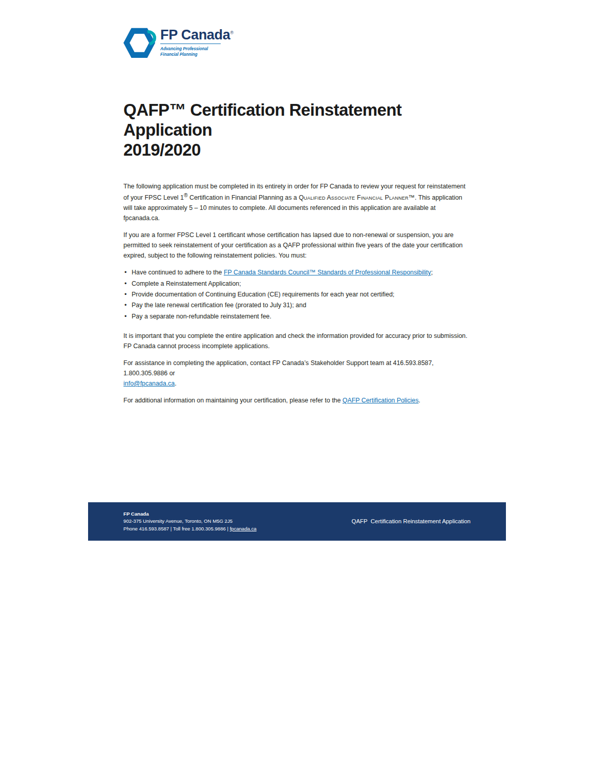FP Canada®
Advancing Professional
Financial Planning
QAFP™ Certification Reinstatement Application
2019/2020
The following application must be completed in its entirety in order for FP Canada to review your request for reinstatement of your FPSC Level 1® Certification in Financial Planning as a Qualified Associate Financial Planner™. This application will take approximately 5 – 10 minutes to complete. All documents referenced in this application are available at fpcanada.ca.
If you are a former FPSC Level 1 certificant whose certification has lapsed due to non-renewal or suspension, you are permitted to seek reinstatement of your certification as a QAFP professional within five years of the date your certification expired, subject to the following reinstatement policies. You must:
Have continued to adhere to the FP Canada Standards Council™ Standards of Professional Responsibility;
Complete a Reinstatement Application;
Provide documentation of Continuing Education (CE) requirements for each year not certified;
Pay the late renewal certification fee (prorated to July 31); and
Pay a separate non-refundable reinstatement fee.
It is important that you complete the entire application and check the information provided for accuracy prior to submission. FP Canada cannot process incomplete applications.
For assistance in completing the application, contact FP Canada’s Stakeholder Support team at 416.593.8587, 1.800.305.9886 or
info@fpcanada.ca.
For additional information on maintaining your certification, please refer to the QAFP Certification Policies.
FP Canada
902-375 University Avenue, Toronto, ON M5G 2J5
Phone 416.593.8587 | Toll free 1.800.305.9886 | fpcanada.ca
QAFP Certification Reinstatement Application